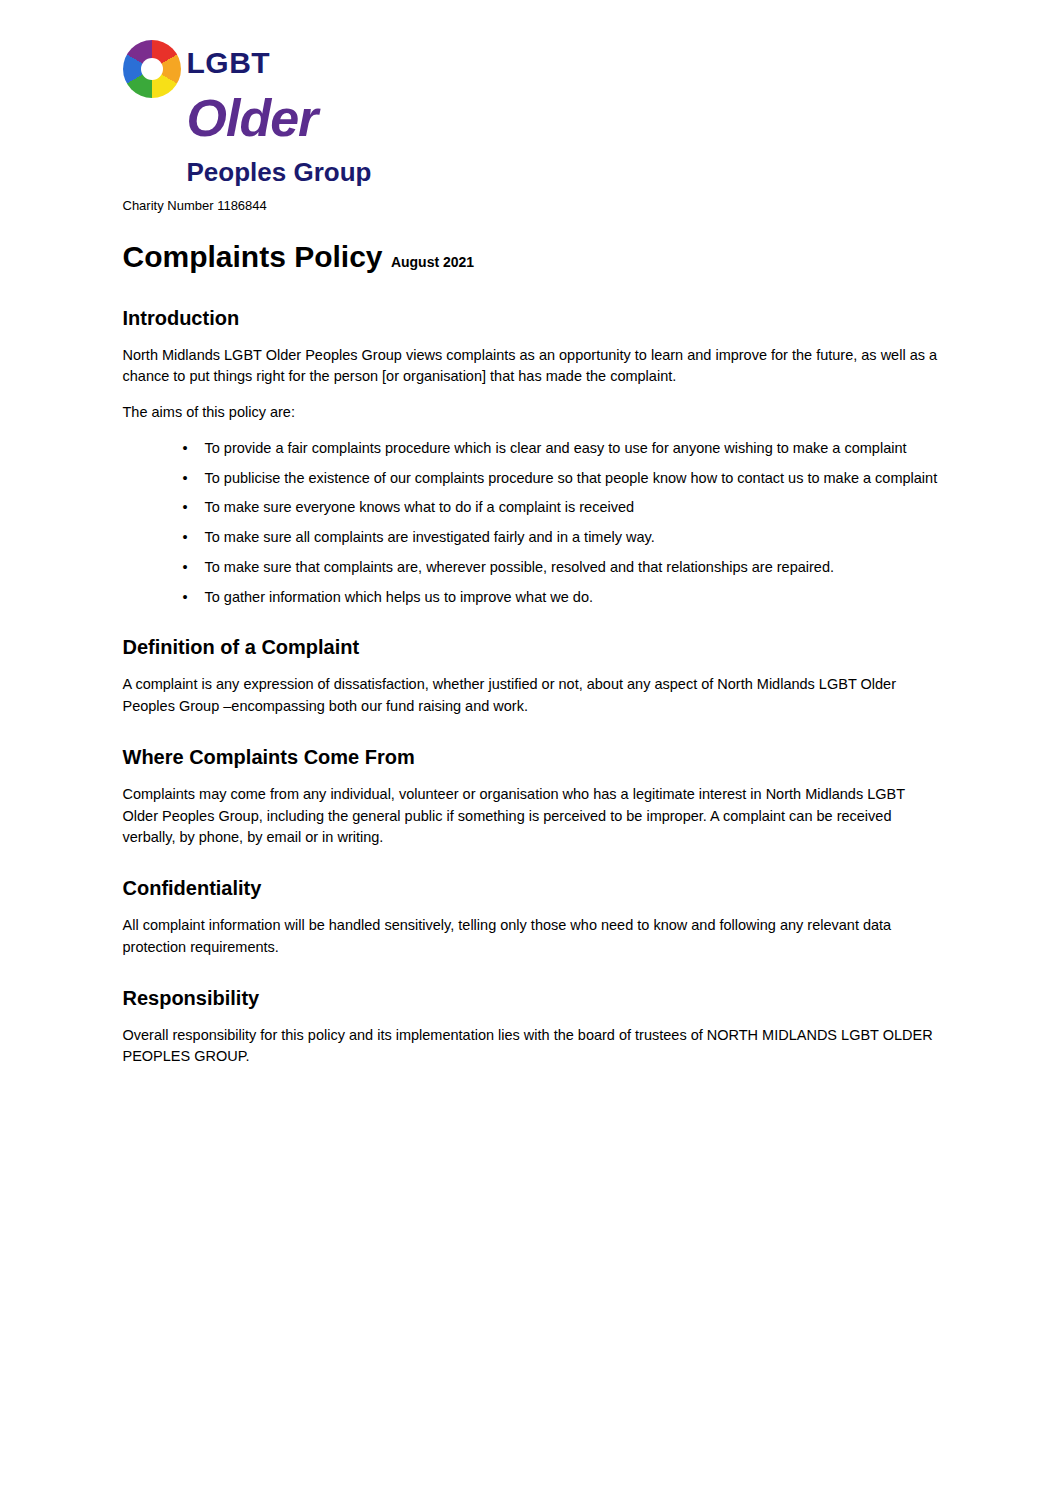LGBT Older Peoples Group
Charity Number 1186844
Complaints Policy August 2021
Introduction
North Midlands LGBT Older Peoples Group views complaints as an opportunity to learn and improve for the future, as well as a chance to put things right for the person [or organisation] that has made the complaint.
The aims of this policy are:
To provide a fair complaints procedure which is clear and easy to use for anyone wishing to make a complaint
To publicise the existence of our complaints procedure so that people know how to contact us to make a complaint
To make sure everyone knows what to do if a complaint is received
To make sure all complaints are investigated fairly and in a timely way.
To make sure that complaints are, wherever possible, resolved and that relationships are repaired.
To gather information which helps us to improve what we do.
Definition of a Complaint
A complaint is any expression of dissatisfaction, whether justified or not, about any aspect of North Midlands LGBT Older Peoples Group –encompassing both our fund raising and work.
Where Complaints Come From
Complaints may come from any individual, volunteer or organisation who has a legitimate interest in North Midlands LGBT Older Peoples Group, including the general public if something is perceived to be improper. A complaint can be received verbally, by phone, by email or in writing.
Confidentiality
All complaint information will be handled sensitively, telling only those who need to know and following any relevant data protection requirements.
Responsibility
Overall responsibility for this policy and its implementation lies with the board of trustees of NORTH MIDLANDS LGBT OLDER PEOPLES GROUP.